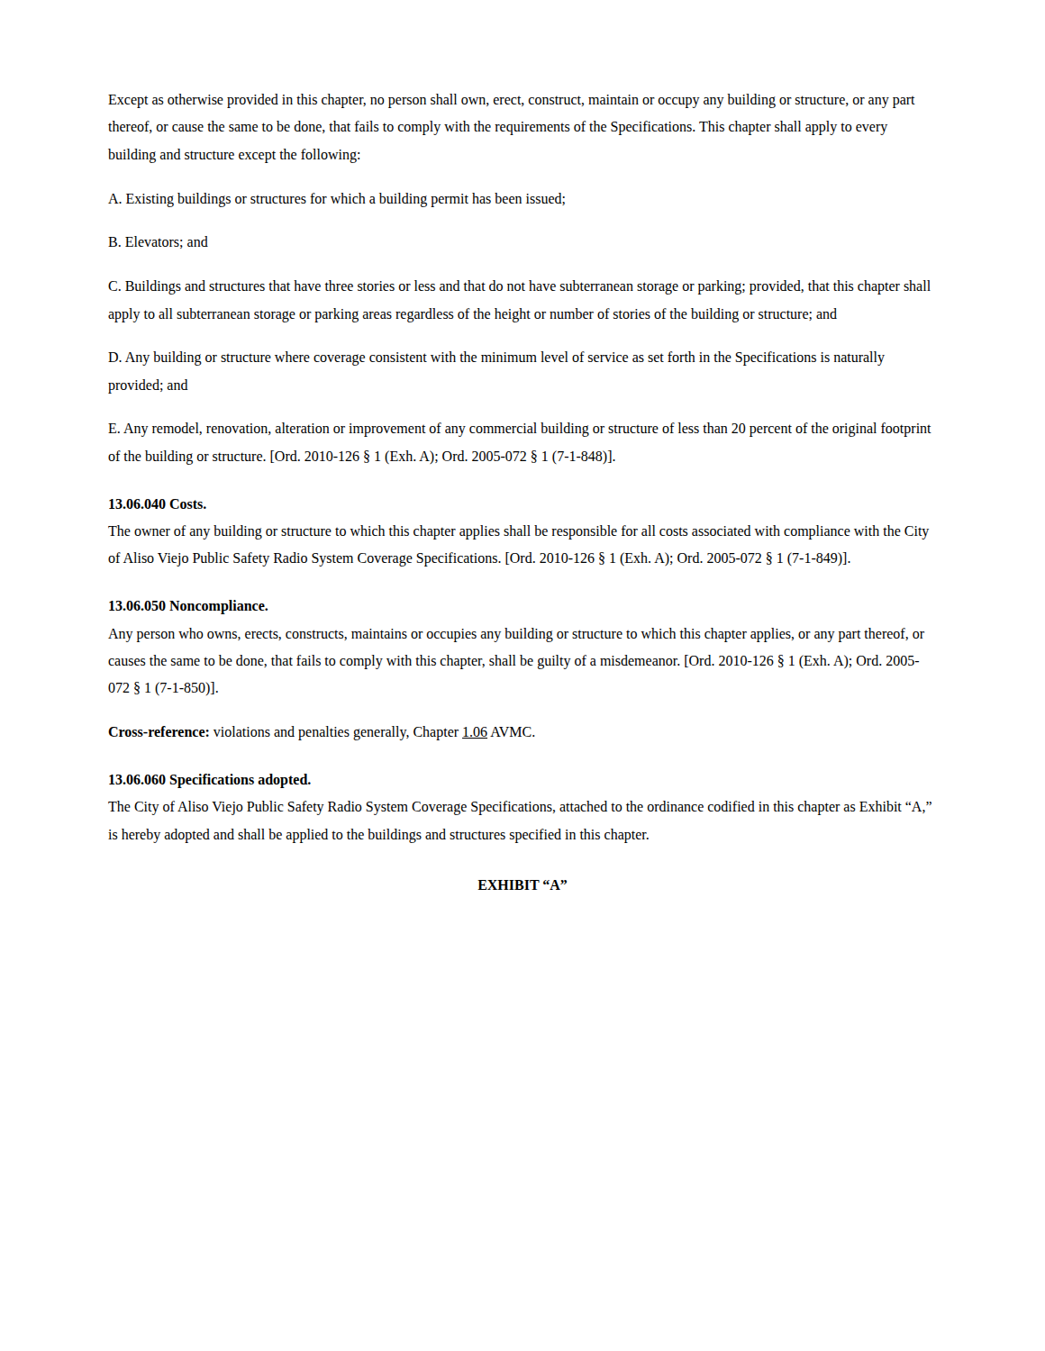Except as otherwise provided in this chapter, no person shall own, erect, construct, maintain or occupy any building or structure, or any part thereof, or cause the same to be done, that fails to comply with the requirements of the Specifications. This chapter shall apply to every building and structure except the following:
A. Existing buildings or structures for which a building permit has been issued;
B. Elevators; and
C. Buildings and structures that have three stories or less and that do not have subterranean storage or parking; provided, that this chapter shall apply to all subterranean storage or parking areas regardless of the height or number of stories of the building or structure; and
D. Any building or structure where coverage consistent with the minimum level of service as set forth in the Specifications is naturally provided; and
E. Any remodel, renovation, alteration or improvement of any commercial building or structure of less than 20 percent of the original footprint of the building or structure. [Ord. 2010-126 § 1 (Exh. A); Ord. 2005-072 § 1 (7-1-848)].
13.06.040 Costs.
The owner of any building or structure to which this chapter applies shall be responsible for all costs associated with compliance with the City of Aliso Viejo Public Safety Radio System Coverage Specifications. [Ord. 2010-126 § 1 (Exh. A); Ord. 2005-072 § 1 (7-1-849)].
13.06.050 Noncompliance.
Any person who owns, erects, constructs, maintains or occupies any building or structure to which this chapter applies, or any part thereof, or causes the same to be done, that fails to comply with this chapter, shall be guilty of a misdemeanor. [Ord. 2010-126 § 1 (Exh. A); Ord. 2005-072 § 1 (7-1-850)].
Cross-reference: violations and penalties generally, Chapter 1.06 AVMC.
13.06.060 Specifications adopted.
The City of Aliso Viejo Public Safety Radio System Coverage Specifications, attached to the ordinance codified in this chapter as Exhibit “A,” is hereby adopted and shall be applied to the buildings and structures specified in this chapter.
EXHIBIT “A”